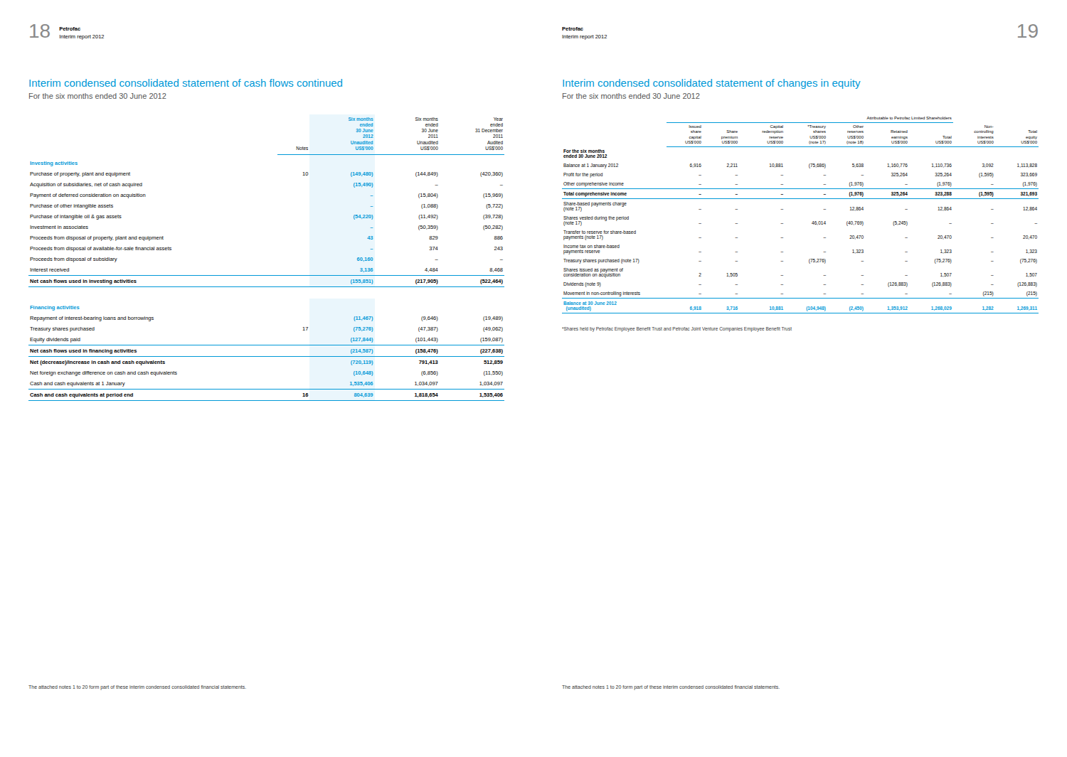18
Petrofac
Interim report 2012
Interim condensed consolidated statement of cash flows continued
For the six months ended 30 June 2012
| | Notes | Six months ended 30 June 2012 Unaudited US$'000 | Six months ended 30 June 2011 Unaudited US$'000 | Year ended 31 December 2011 Audited US$'000 |
| --- | --- | --- | --- | --- |
| Investing activities | | | | |
| Purchase of property, plant and equipment | 10 | (149,480) | (144,849) | (420,360) |
| Acquisition of subsidiaries, net of cash acquired | | (15,490) | – | – |
| Payment of deferred consideration on acquisition | | – | (15,804) | (15,969) |
| Purchase of other intangible assets | | – | (1,088) | (5,722) |
| Purchase of intangible oil & gas assets | | (54,220) | (11,492) | (39,728) |
| Investment in associates | | – | (50,359) | (50,282) |
| Proceeds from disposal of property, plant and equipment | | 43 | 829 | 886 |
| Proceeds from disposal of available-for-sale financial assets | | – | 374 | 243 |
| Proceeds from disposal of subsidiary | | 60,160 | – | – |
| Interest received | | 3,136 | 4,484 | 8,468 |
| Net cash flows used in investing activities | | (155,851) | (217,905) | (522,464) |
| Financing activities | | | | |
| Repayment of interest-bearing loans and borrowings | | (11,467) | (9,646) | (19,489) |
| Treasury shares purchased | 17 | (75,276) | (47,387) | (49,062) |
| Equity dividends paid | | (127,844) | (101,443) | (159,087) |
| Net cash flows used in financing activities | | (214,587) | (158,476) | (227,638) |
| Net (decrease)/increase in cash and cash equivalents | | (720,119) | 791,413 | 512,859 |
| Net foreign exchange difference on cash and cash equivalents | | (10,648) | (6,856) | (11,550) |
| Cash and cash equivalents at 1 January | | 1,535,406 | 1,034,097 | 1,034,097 |
| Cash and cash equivalents at period end | 16 | 804,639 | 1,818,654 | 1,535,406 |
The attached notes 1 to 20 form part of these interim condensed consolidated financial statements.
Petrofac
Interim report 2012
19
Interim condensed consolidated statement of changes in equity
For the six months ended 30 June 2012
| | Attributable to Petrofac Limited Shareholders | | |
| --- | --- | --- | --- |
| | Issued share capital US$'000 | Share premium US$'000 | Capital redemption reserve US$'000 | *Treasury shares US$'000 (note 17) | Other reserves US$'000 (note 18) | Retained earnings US$'000 | Total US$'000 | Non- controlling interests US$'000 | Total equity US$'000 |
| For the six months ended 30 June 2012 | | | | | | | | | |
| Balance at 1 January 2012 | 6,916 | 2,211 | 10,881 | (75,686) | 5,638 | 1,160,776 | 1,110,736 | 3,092 | 1,113,828 |
| Profit for the period | – | – | – | – | – | 325,264 | 325,264 | (1,595) | 323,669 |
| Other comprehensive income | – | – | – | – | (1,976) | – | (1,976) | – | (1,976) |
| Total comprehensive income | – | – | – | – | (1,976) | 325,264 | 323,288 | (1,595) | 321,693 |
| Share-based payments charge (note 17) | – | – | – | – | 12,864 | – | 12,864 | – | 12,864 |
| Shares vested during the period (note 17) | – | – | – | 46,014 | (40,769) | (5,245) | – | – | – |
| Transfer to reserve for share-based payments (note 17) | – | – | – | – | 20,470 | – | 20,470 | – | 20,470 |
| Income tax on share-based payments reserve | – | – | – | – | 1,323 | – | 1,323 | – | 1,323 |
| Treasury shares purchased (note 17) | – | – | – | (75,276) | – | – | (75,276) | – | (75,276) |
| Shares issued as payment of consideration on acquisition | 2 | 1,505 | – | – | – | – | 1,507 | – | 1,507 |
| Dividends (note 9) | – | – | – | – | – | (126,883) | (126,883) | – | (126,883) |
| Movement in non-controlling interests | – | – | – | – | – | – | – | (215) | (215) |
| Balance at 30 June 2012 (unaudited) | 6,918 | 3,716 | 10,881 | (104,948) | (2,450) | 1,353,912 | 1,268,029 | 1,282 | 1,269,311 |
*Shares held by Petrofac Employee Benefit Trust and Petrofac Joint Venture Companies Employee Benefit Trust
The attached notes 1 to 20 form part of these interim condensed consolidated financial statements.